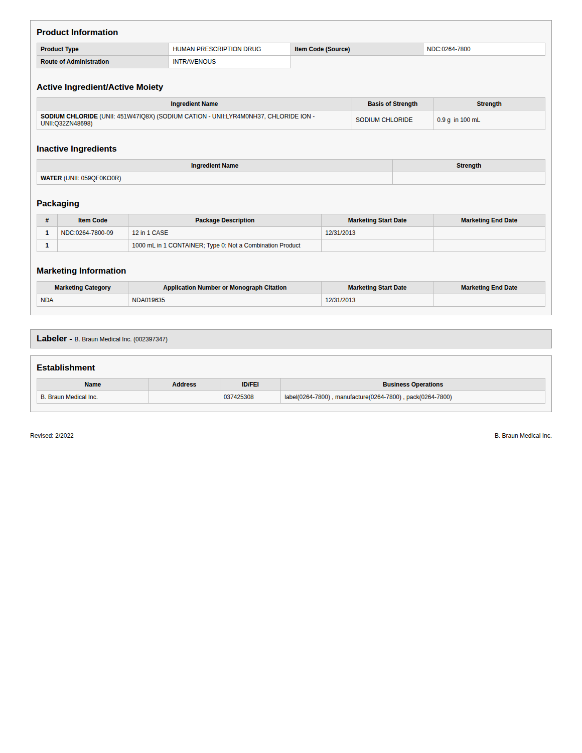Product Information
| Product Type | HUMAN PRESCRIPTION DRUG | Item Code (Source) | NDC:0264-7800 |
| Route of Administration | INTRAVENOUS | | |
Active Ingredient/Active Moiety
| Ingredient Name | Basis of Strength | Strength |
| --- | --- | --- |
| SODIUM CHLORIDE (UNII: 451W47IQ8X) (SODIUM CATION - UNII:LYR4M0NH37, CHLORIDE ION - UNII:Q32ZN48698) | SODIUM CHLORIDE | 0.9 g in 100 mL |
Inactive Ingredients
| Ingredient Name | Strength |
| --- | --- |
| WATER (UNII: 059QF0KO0R) | |
Packaging
| # | Item Code | Package Description | Marketing Start Date | Marketing End Date |
| --- | --- | --- | --- | --- |
| 1 | NDC:0264-7800-09 | 12 in 1 CASE | 12/31/2013 | |
| 1 | | 1000 mL in 1 CONTAINER; Type 0: Not a Combination Product | | |
Marketing Information
| Marketing Category | Application Number or Monograph Citation | Marketing Start Date | Marketing End Date |
| --- | --- | --- | --- |
| NDA | NDA019635 | 12/31/2013 | |
Labeler - B. Braun Medical Inc. (002397347)
Establishment
| Name | Address | ID/FEI | Business Operations |
| --- | --- | --- | --- |
| B. Braun Medical Inc. | | 037425308 | label(0264-7800) , manufacture(0264-7800) , pack(0264-7800) |
Revised: 2/2022
B. Braun Medical Inc.